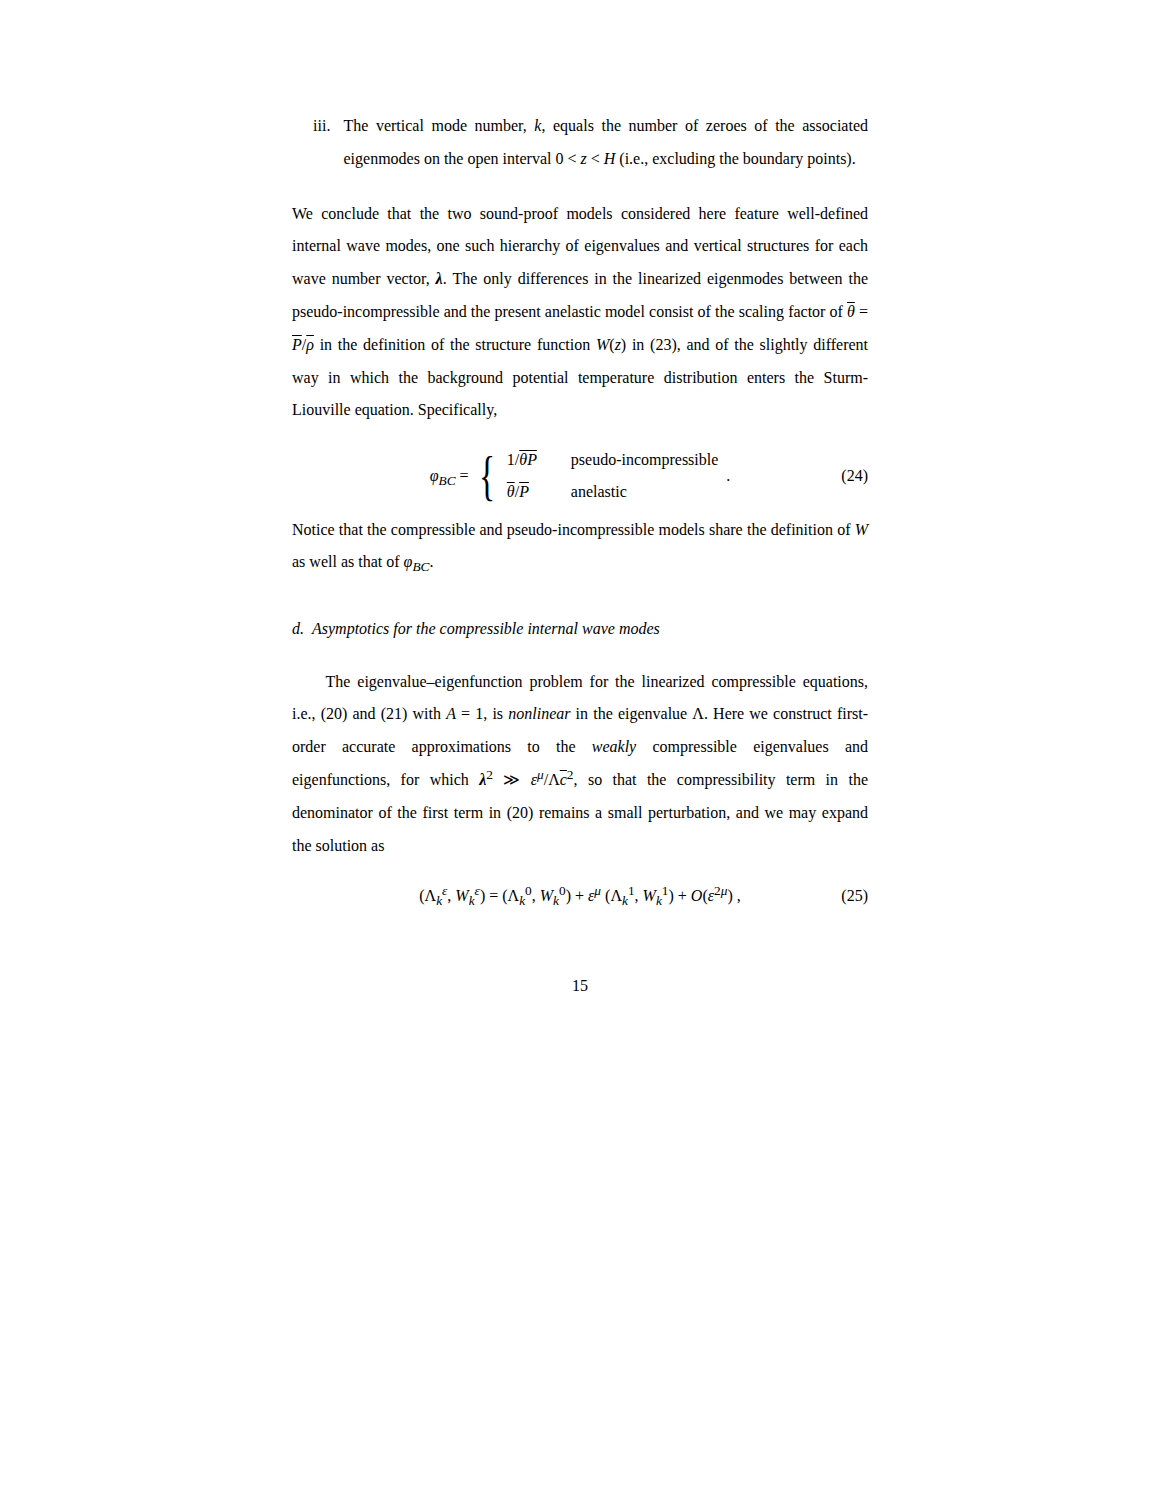iii. The vertical mode number, k, equals the number of zeroes of the associated eigenmodes on the open interval 0 < z < H (i.e., excluding the boundary points).
We conclude that the two sound-proof models considered here feature well-defined internal wave modes, one such hierarchy of eigenvalues and vertical structures for each wave number vector, λ. The only differences in the linearized eigenmodes between the pseudo-incompressible and the present anelastic model consist of the scaling factor of θ = P/ρ in the definition of the structure function W(z) in (23), and of the slightly different way in which the background potential temperature distribution enters the Sturm-Liouville equation. Specifically,
φBC = { 1/θP pseudo-incompressible θ/P anelastic .
(24)
Notice that the compressible and pseudo-incompressible models share the definition of W as well as that of φBC.
d. Asymptotics for the compressible internal wave modes
The eigenvalue–eigenfunction problem for the linearized compressible equations, i.e., (20) and (21) with A = 1, is nonlinear in the eigenvalue Λ. Here we construct first-order accurate approximations to the weakly compressible eigenvalues and eigenfunctions, for which λ2 ≫ εμ/Λc2, so that the compressibility term in the denominator of the first term in (20) remains a small perturbation, and we may expand the solution as
(Λkε, Wkε) = (Λk0, Wk0) + εμ (Λk1, Wk1) + O(ε2μ) ,
(25)
15